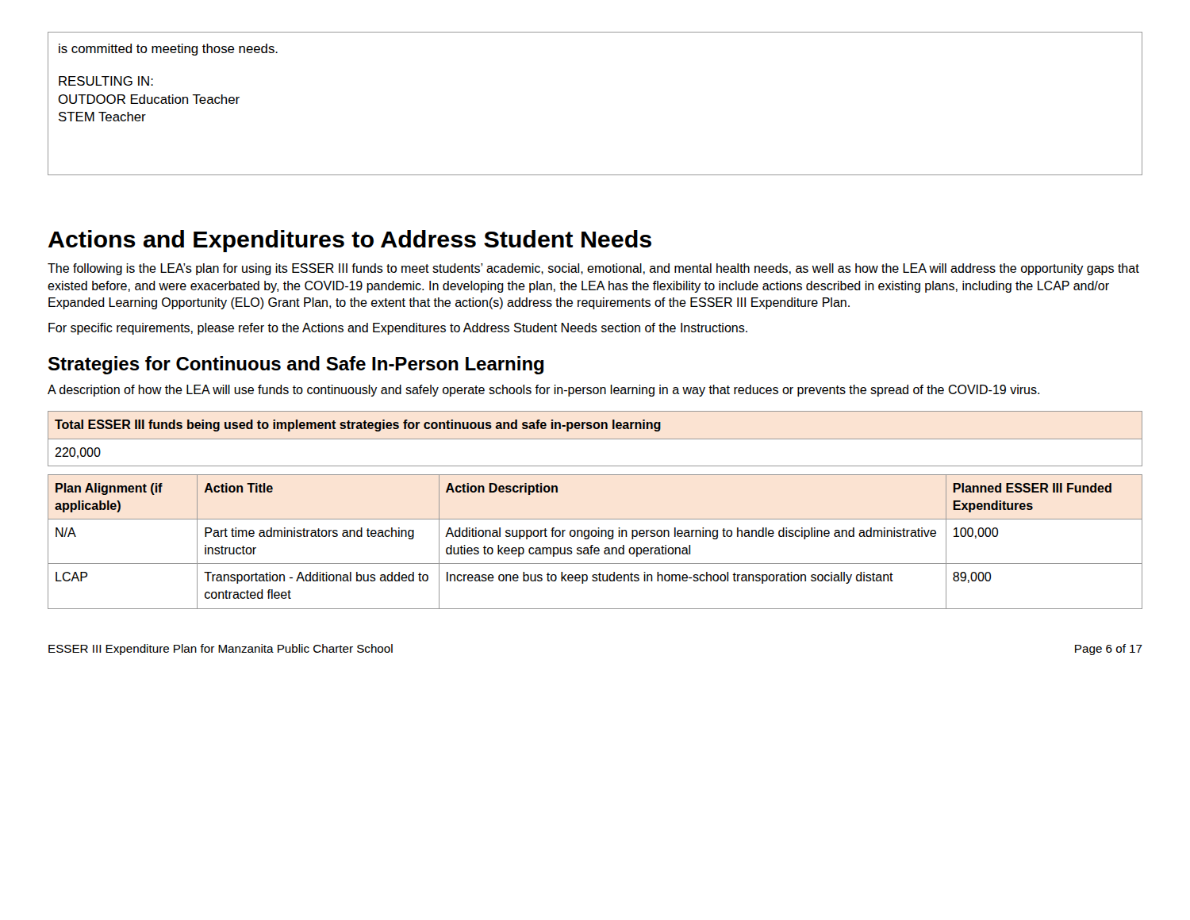is committed to meeting those needs.
RESULTING IN:
OUTDOOR Education Teacher
STEM Teacher
Actions and Expenditures to Address Student Needs
The following is the LEA’s plan for using its ESSER III funds to meet students’ academic, social, emotional, and mental health needs, as well as how the LEA will address the opportunity gaps that existed before, and were exacerbated by, the COVID-19 pandemic. In developing the plan, the LEA has the flexibility to include actions described in existing plans, including the LCAP and/or Expanded Learning Opportunity (ELO) Grant Plan, to the extent that the action(s) address the requirements of the ESSER III Expenditure Plan.
For specific requirements, please refer to the Actions and Expenditures to Address Student Needs section of the Instructions.
Strategies for Continuous and Safe In-Person Learning
A description of how the LEA will use funds to continuously and safely operate schools for in-person learning in a way that reduces or prevents the spread of the COVID-19 virus.
Total ESSER III funds being used to implement strategies for continuous and safe in-person learning
220,000
| Plan Alignment (if applicable) | Action Title | Action Description | Planned ESSER III Funded Expenditures |
| --- | --- | --- | --- |
| N/A | Part time administrators and teaching instructor | Additional support for ongoing in person learning to handle discipline and administrative duties to keep campus safe and operational | 100,000 |
| LCAP | Transportation - Additional bus added to contracted fleet | Increase one bus to keep students in home-school transporation socially distant | 89,000 |
ESSER III Expenditure Plan for Manzanita Public Charter School Page 6 of 17